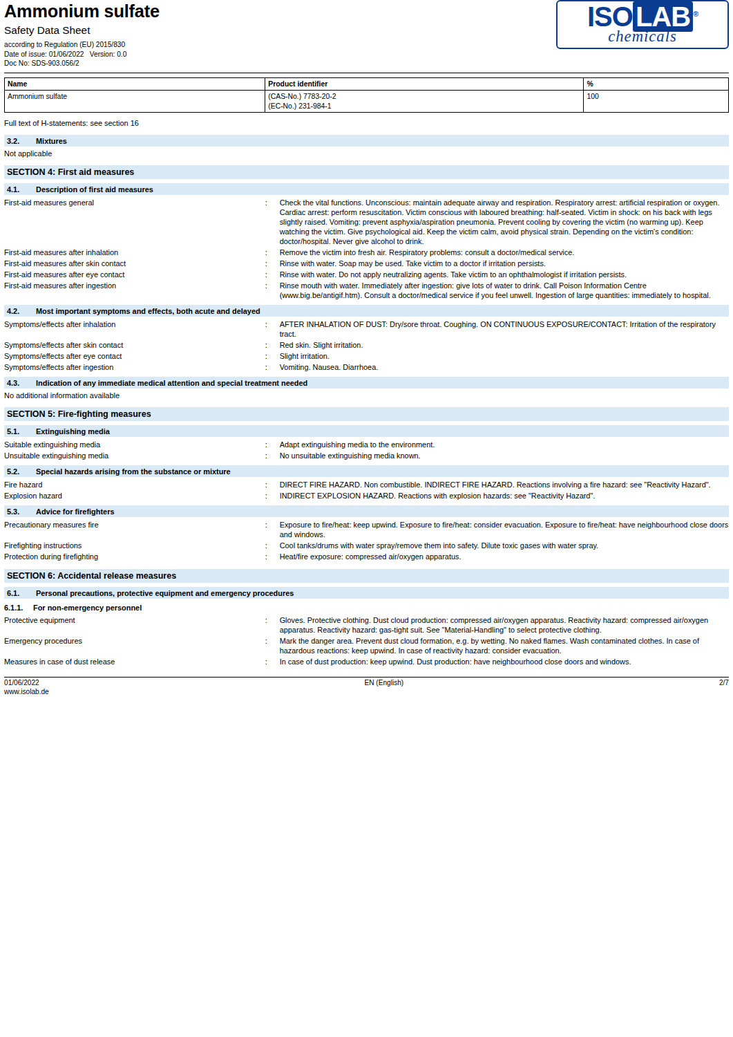Ammonium sulfate
Safety Data Sheet
according to Regulation (EU) 2015/830
Date of issue: 01/06/2022 Version: 0.0
Doc No: SDS-903.056/2
ISOLAB®
chemicals
| Name | Product identifier | % |
| --- | --- | --- |
| Ammonium sulfate | (CAS-No.) 7783-20-2 (EC-No.) 231-984-1 | 100 |
Full text of H-statements: see section 16
3.2. Mixtures
Not applicable
SECTION 4: First aid measures
4.1. Description of first aid measures
| First-aid measures general | : | Check the vital functions. Unconscious: maintain adequate airway and respiration. Respiratory arrest: artificial respiration or oxygen. Cardiac arrest: perform resuscitation. Victim conscious with laboured breathing: half-seated. Victim in shock: on his back with legs slightly raised. Vomiting: prevent asphyxia/aspiration pneumonia. Prevent cooling by covering the victim (no warming up). Keep watching the victim. Give psychological aid. Keep the victim calm, avoid physical strain. Depending on the victim's condition: doctor/hospital. Never give alcohol to drink. |
| First-aid measures after inhalation | : | Remove the victim into fresh air. Respiratory problems: consult a doctor/medical service. |
| First-aid measures after skin contact | : | Rinse with water. Soap may be used. Take victim to a doctor if irritation persists. |
| First-aid measures after eye contact | : | Rinse with water. Do not apply neutralizing agents. Take victim to an ophthalmologist if irritation persists. |
| First-aid measures after ingestion | : | Rinse mouth with water. Immediately after ingestion: give lots of water to drink. Call Poison Information Centre (www.big.be/antigif.htm). Consult a doctor/medical service if you feel unwell. Ingestion of large quantities: immediately to hospital. |
4.2. Most important symptoms and effects, both acute and delayed
| Symptoms/effects after inhalation | : | AFTER INHALATION OF DUST: Dry/sore throat. Coughing. ON CONTINUOUS EXPOSURE/CONTACT: Irritation of the respiratory tract. |
| Symptoms/effects after skin contact | : | Red skin. Slight irritation. |
| Symptoms/effects after eye contact | : | Slight irritation. |
| Symptoms/effects after ingestion | : | Vomiting. Nausea. Diarrhoea. |
4.3. Indication of any immediate medical attention and special treatment needed
No additional information available
SECTION 5: Fire-fighting measures
5.1. Extinguishing media
| Suitable extinguishing media | : | Adapt extinguishing media to the environment. |
| Unsuitable extinguishing media | : | No unsuitable extinguishing media known. |
5.2. Special hazards arising from the substance or mixture
| Fire hazard | : | DIRECT FIRE HAZARD. Non combustible. INDIRECT FIRE HAZARD. Reactions involving a fire hazard: see "Reactivity Hazard". |
| Explosion hazard | : | INDIRECT EXPLOSION HAZARD. Reactions with explosion hazards: see "Reactivity Hazard". |
5.3. Advice for firefighters
| Precautionary measures fire | : | Exposure to fire/heat: keep upwind. Exposure to fire/heat: consider evacuation. Exposure to fire/heat: have neighbourhood close doors and windows. |
| Firefighting instructions | : | Cool tanks/drums with water spray/remove them into safety. Dilute toxic gases with water spray. |
| Protection during firefighting | : | Heat/fire exposure: compressed air/oxygen apparatus. |
SECTION 6: Accidental release measures
6.1. Personal precautions, protective equipment and emergency procedures
6.1.1. For non-emergency personnel
| Protective equipment | : | Gloves. Protective clothing. Dust cloud production: compressed air/oxygen apparatus. Reactivity hazard: compressed air/oxygen apparatus. Reactivity hazard: gas-tight suit. See "Material-Handling" to select protective clothing. |
| Emergency procedures | : | Mark the danger area. Prevent dust cloud formation, e.g. by wetting. No naked flames. Wash contaminated clothes. In case of hazardous reactions: keep upwind. In case of reactivity hazard: consider evacuation. |
| Measures in case of dust release | : | In case of dust production: keep upwind. Dust production: have neighbourhood close doors and windows. |
01/06/2022
www.isolab.de
EN (English)
2/7